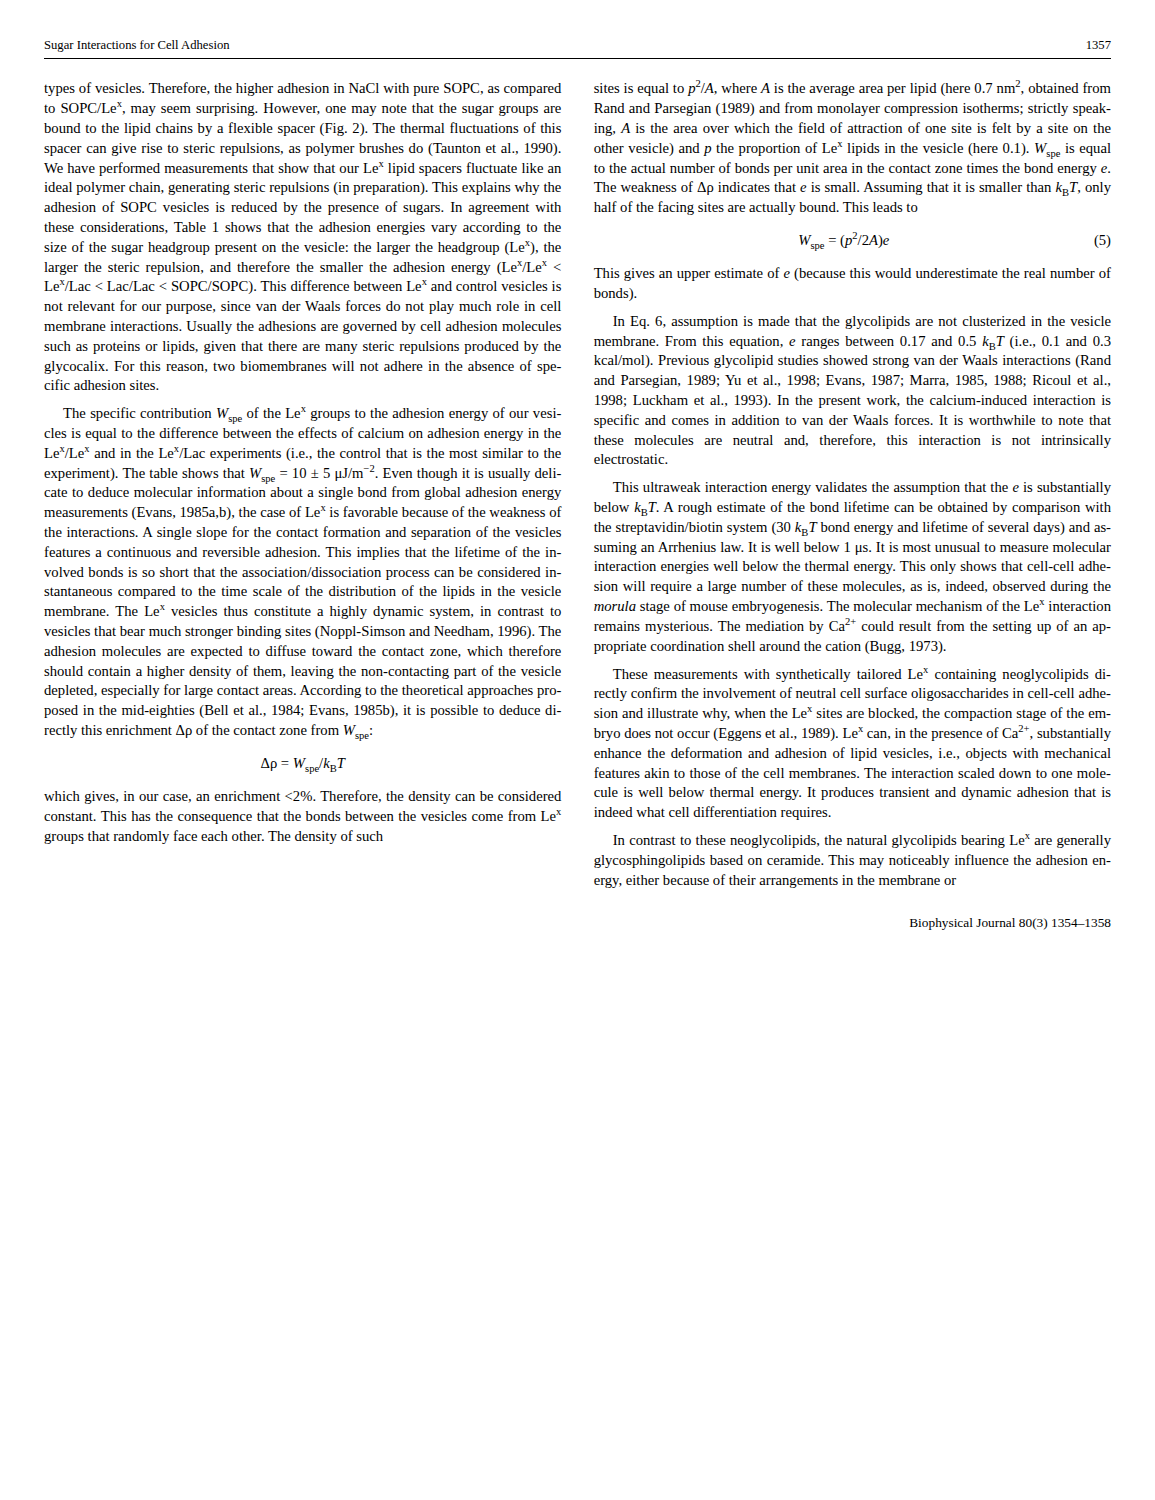Sugar Interactions for Cell Adhesion 1357
types of vesicles. Therefore, the higher adhesion in NaCl with pure SOPC, as compared to SOPC/Lex, may seem surprising. However, one may note that the sugar groups are bound to the lipid chains by a flexible spacer (Fig. 2). The thermal fluctuations of this spacer can give rise to steric repulsions, as polymer brushes do (Taunton et al., 1990). We have performed measurements that show that our Lex lipid spacers fluctuate like an ideal polymer chain, generating steric repulsions (in preparation). This explains why the adhesion of SOPC vesicles is reduced by the presence of sugars. In agreement with these considerations, Table 1 shows that the adhesion energies vary according to the size of the sugar headgroup present on the vesicle: the larger the headgroup (Lex), the larger the steric repulsion, and therefore the smaller the adhesion energy (Lex/Lex < Lex/Lac < Lac/Lac < SOPC/SOPC). This difference between Lex and control vesicles is not relevant for our purpose, since van der Waals forces do not play much role in cell membrane interactions. Usually the adhesions are governed by cell adhesion molecules such as proteins or lipids, given that there are many steric repulsions produced by the glycocalix. For this reason, two biomembranes will not adhere in the absence of specific adhesion sites.
The specific contribution Wspe of the Lex groups to the adhesion energy of our vesicles is equal to the difference between the effects of calcium on adhesion energy in the Lex/Lex and in the Lex/Lac experiments (i.e., the control that is the most similar to the experiment). The table shows that Wspe = 10 ± 5 μJ/m−2. Even though it is usually delicate to deduce molecular information about a single bond from global adhesion energy measurements (Evans, 1985a,b), the case of Lex is favorable because of the weakness of the interactions. A single slope for the contact formation and separation of the vesicles features a continuous and reversible adhesion. This implies that the lifetime of the involved bonds is so short that the association/dissociation process can be considered instantaneous compared to the time scale of the distribution of the lipids in the vesicle membrane. The Lex vesicles thus constitute a highly dynamic system, in contrast to vesicles that bear much stronger binding sites (Noppl-Simson and Needham, 1996). The adhesion molecules are expected to diffuse toward the contact zone, which therefore should contain a higher density of them, leaving the non-contacting part of the vesicle depleted, especially for large contact areas. According to the theoretical approaches proposed in the mid-eighties (Bell et al., 1984; Evans, 1985b), it is possible to deduce directly this enrichment Δρ of the contact zone from Wspe:
Δρ = Wspe/kBT
which gives, in our case, an enrichment <2%. Therefore, the density can be considered constant. This has the consequence that the bonds between the vesicles come from Lex groups that randomly face each other. The density of such
sites is equal to p2/A, where A is the average area per lipid (here 0.7 nm2, obtained from Rand and Parsegian (1989) and from monolayer compression isotherms; strictly speaking, A is the area over which the field of attraction of one site is felt by a site on the other vesicle) and p the proportion of Lex lipids in the vesicle (here 0.1). Wspe is equal to the actual number of bonds per unit area in the contact zone times the bond energy e. The weakness of Δρ indicates that e is small. Assuming that it is smaller than kBT, only half of the facing sites are actually bound. This leads to
(5) Wspe = (p2/2A)e
This gives an upper estimate of e (because this would underestimate the real number of bonds).
In Eq. 6, assumption is made that the glycolipids are not clusterized in the vesicle membrane. From this equation, e ranges between 0.17 and 0.5 kBT (i.e., 0.1 and 0.3 kcal/mol). Previous glycolipid studies showed strong van der Waals interactions (Rand and Parsegian, 1989; Yu et al., 1998; Evans, 1987; Marra, 1985, 1988; Ricoul et al., 1998; Luckham et al., 1993). In the present work, the calcium-induced interaction is specific and comes in addition to van der Waals forces. It is worthwhile to note that these molecules are neutral and, therefore, this interaction is not intrinsically electrostatic.
This ultraweak interaction energy validates the assumption that the e is substantially below kBT. A rough estimate of the bond lifetime can be obtained by comparison with the streptavidin/biotin system (30 kBT bond energy and lifetime of several days) and assuming an Arrhenius law. It is well below 1 μs. It is most unusual to measure molecular interaction energies well below the thermal energy. This only shows that cell-cell adhesion will require a large number of these molecules, as is, indeed, observed during the morula stage of mouse embryogenesis. The molecular mechanism of the Lex interaction remains mysterious. The mediation by Ca2+ could result from the setting up of an appropriate coordination shell around the cation (Bugg, 1973).
These measurements with synthetically tailored Lex containing neoglycolipids directly confirm the involvement of neutral cell surface oligosaccharides in cell-cell adhesion and illustrate why, when the Lex sites are blocked, the compaction stage of the embryo does not occur (Eggens et al., 1989). Lex can, in the presence of Ca2+, substantially enhance the deformation and adhesion of lipid vesicles, i.e., objects with mechanical features akin to those of the cell membranes. The interaction scaled down to one molecule is well below thermal energy. It produces transient and dynamic adhesion that is indeed what cell differentiation requires.
In contrast to these neoglycolipids, the natural glycolipids bearing Lex are generally glycosphingolipids based on ceramide. This may noticeably influence the adhesion energy, either because of their arrangements in the membrane or
Biophysical Journal 80(3) 1354–1358